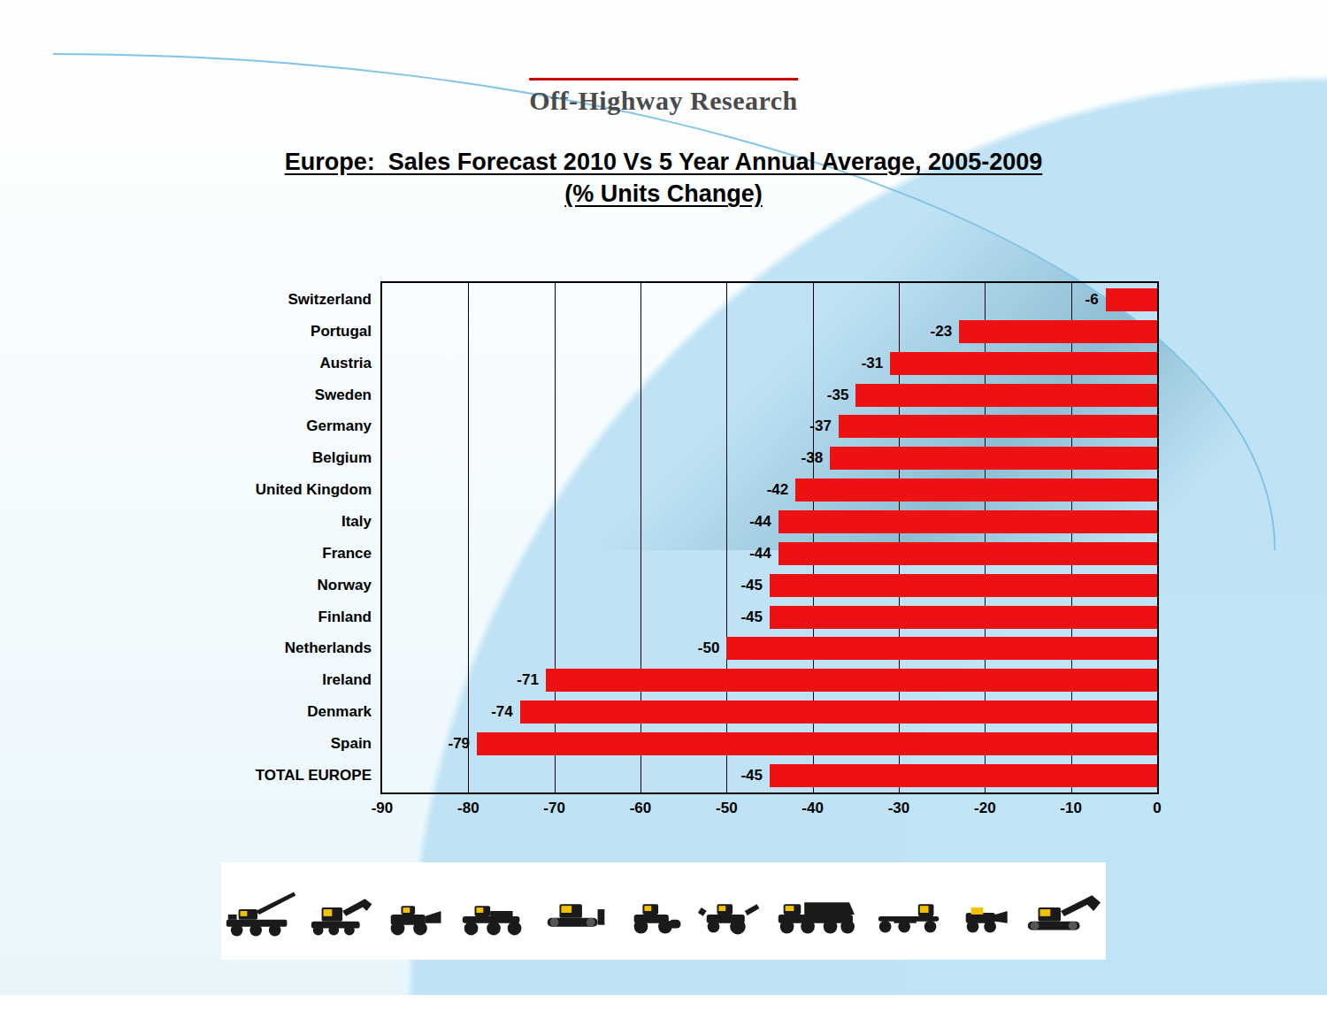Off-Highway Research
Europe: Sales Forecast 2010 Vs 5 Year Annual Average, 2005-2009
(% Units Change)
Switzerland
-6
Portugal
-23
Austria
-31
Sweden
-35
Germany
-37
Belgium
-38
United Kingdom
-42
Italy
-44
France
-44
Norway
-45
Finland
-45
Netherlands
-50
Ireland
-71
Denmark
-74
Spain
-79
TOTAL EUROPE
-45
-90 -80 -70 -60 -50 -40 -30 -20 -10 0